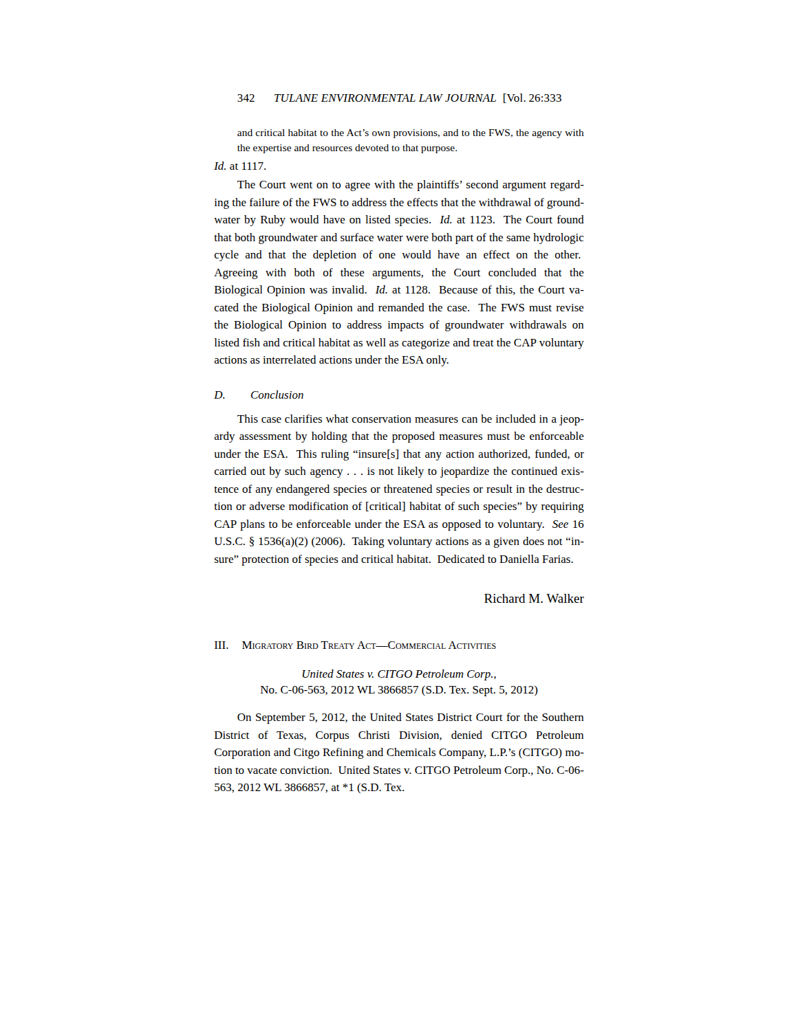342 Tulane Environmental Law Journal [Vol. 26:333
and critical habitat to the Act’s own provisions, and to the FWS, the agency with the expertise and resources devoted to that purpose.
Id. at 1117.
The Court went on to agree with the plaintiffs’ second argument regarding the failure of the FWS to address the effects that the withdrawal of groundwater by Ruby would have on listed species. Id. at 1123. The Court found that both groundwater and surface water were both part of the same hydrologic cycle and that the depletion of one would have an effect on the other. Agreeing with both of these arguments, the Court concluded that the Biological Opinion was invalid. Id. at 1128. Because of this, the Court vacated the Biological Opinion and remanded the case. The FWS must revise the Biological Opinion to address impacts of groundwater withdrawals on listed fish and critical habitat as well as categorize and treat the CAP voluntary actions as interrelated actions under the ESA only.
D. Conclusion
This case clarifies what conservation measures can be included in a jeopardy assessment by holding that the proposed measures must be enforceable under the ESA. This ruling “insure[s] that any action authorized, funded, or carried out by such agency . . . is not likely to jeopardize the continued existence of any endangered species or threatened species or result in the destruction or adverse modification of [critical] habitat of such species” by requiring CAP plans to be enforceable under the ESA as opposed to voluntary. See 16 U.S.C. § 1536(a)(2) (2006). Taking voluntary actions as a given does not “insure” protection of species and critical habitat. Dedicated to Daniella Farias.
Richard M. Walker
III. Migratory Bird Treaty Act—Commercial Activities
United States v. CITGO Petroleum Corp.,
No. C-06-563, 2012 WL 3866857 (S.D. Tex. Sept. 5, 2012)
On September 5, 2012, the United States District Court for the Southern District of Texas, Corpus Christi Division, denied CITGO Petroleum Corporation and Citgo Refining and Chemicals Company, L.P.’s (CITGO) motion to vacate conviction. United States v. CITGO Petroleum Corp., No. C-06-563, 2012 WL 3866857, at *1 (S.D. Tex.